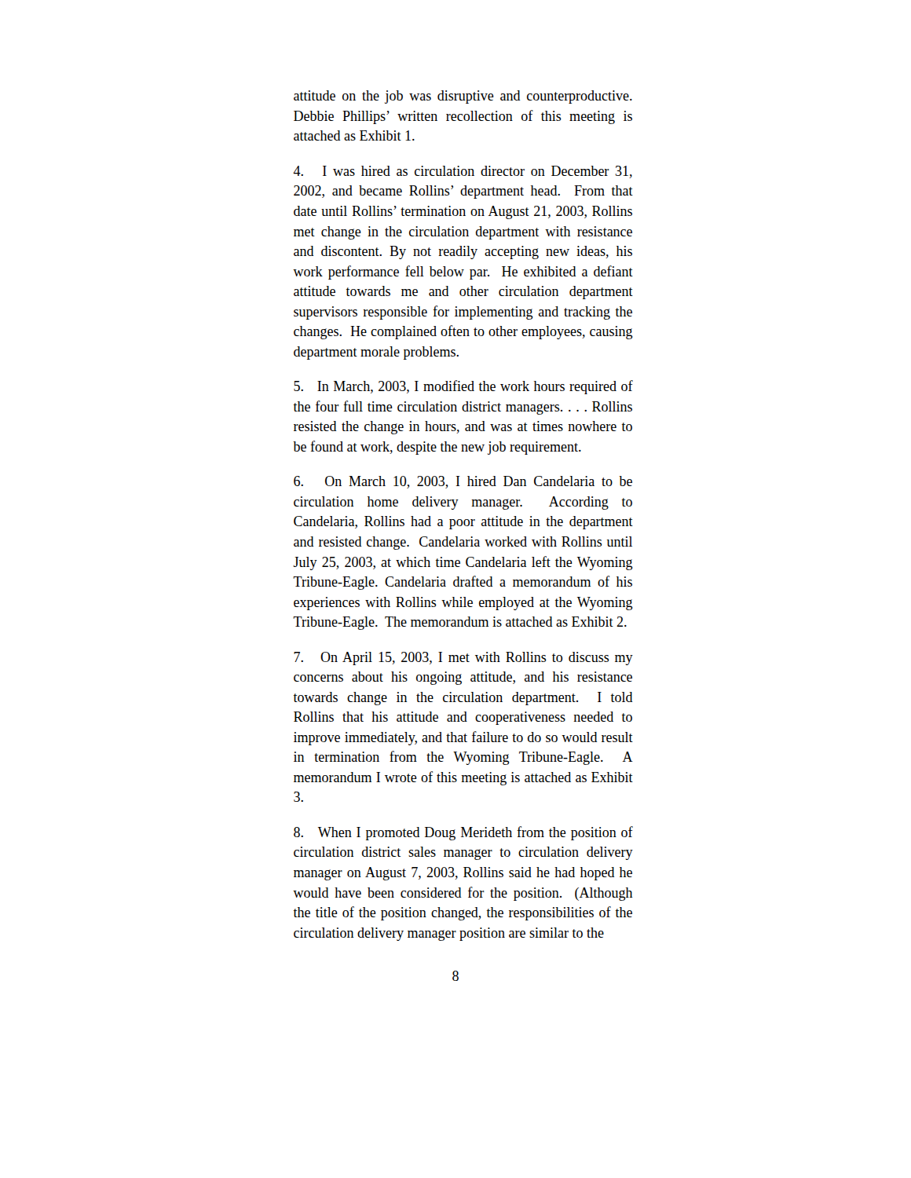attitude on the job was disruptive and counterproductive. Debbie Phillips’ written recollection of this meeting is attached as Exhibit 1.
4. I was hired as circulation director on December 31, 2002, and became Rollins’ department head. From that date until Rollins’ termination on August 21, 2003, Rollins met change in the circulation department with resistance and discontent. By not readily accepting new ideas, his work performance fell below par. He exhibited a defiant attitude towards me and other circulation department supervisors responsible for implementing and tracking the changes. He complained often to other employees, causing department morale problems.
5. In March, 2003, I modified the work hours required of the four full time circulation district managers. . . . Rollins resisted the change in hours, and was at times nowhere to be found at work, despite the new job requirement.
6. On March 10, 2003, I hired Dan Candelaria to be circulation home delivery manager. According to Candelaria, Rollins had a poor attitude in the department and resisted change. Candelaria worked with Rollins until July 25, 2003, at which time Candelaria left the Wyoming Tribune-Eagle. Candelaria drafted a memorandum of his experiences with Rollins while employed at the Wyoming Tribune-Eagle. The memorandum is attached as Exhibit 2.
7. On April 15, 2003, I met with Rollins to discuss my concerns about his ongoing attitude, and his resistance towards change in the circulation department. I told Rollins that his attitude and cooperativeness needed to improve immediately, and that failure to do so would result in termination from the Wyoming Tribune-Eagle. A memorandum I wrote of this meeting is attached as Exhibit 3.
8. When I promoted Doug Merideth from the position of circulation district sales manager to circulation delivery manager on August 7, 2003, Rollins said he had hoped he would have been considered for the position. (Although the title of the position changed, the responsibilities of the circulation delivery manager position are similar to the
8